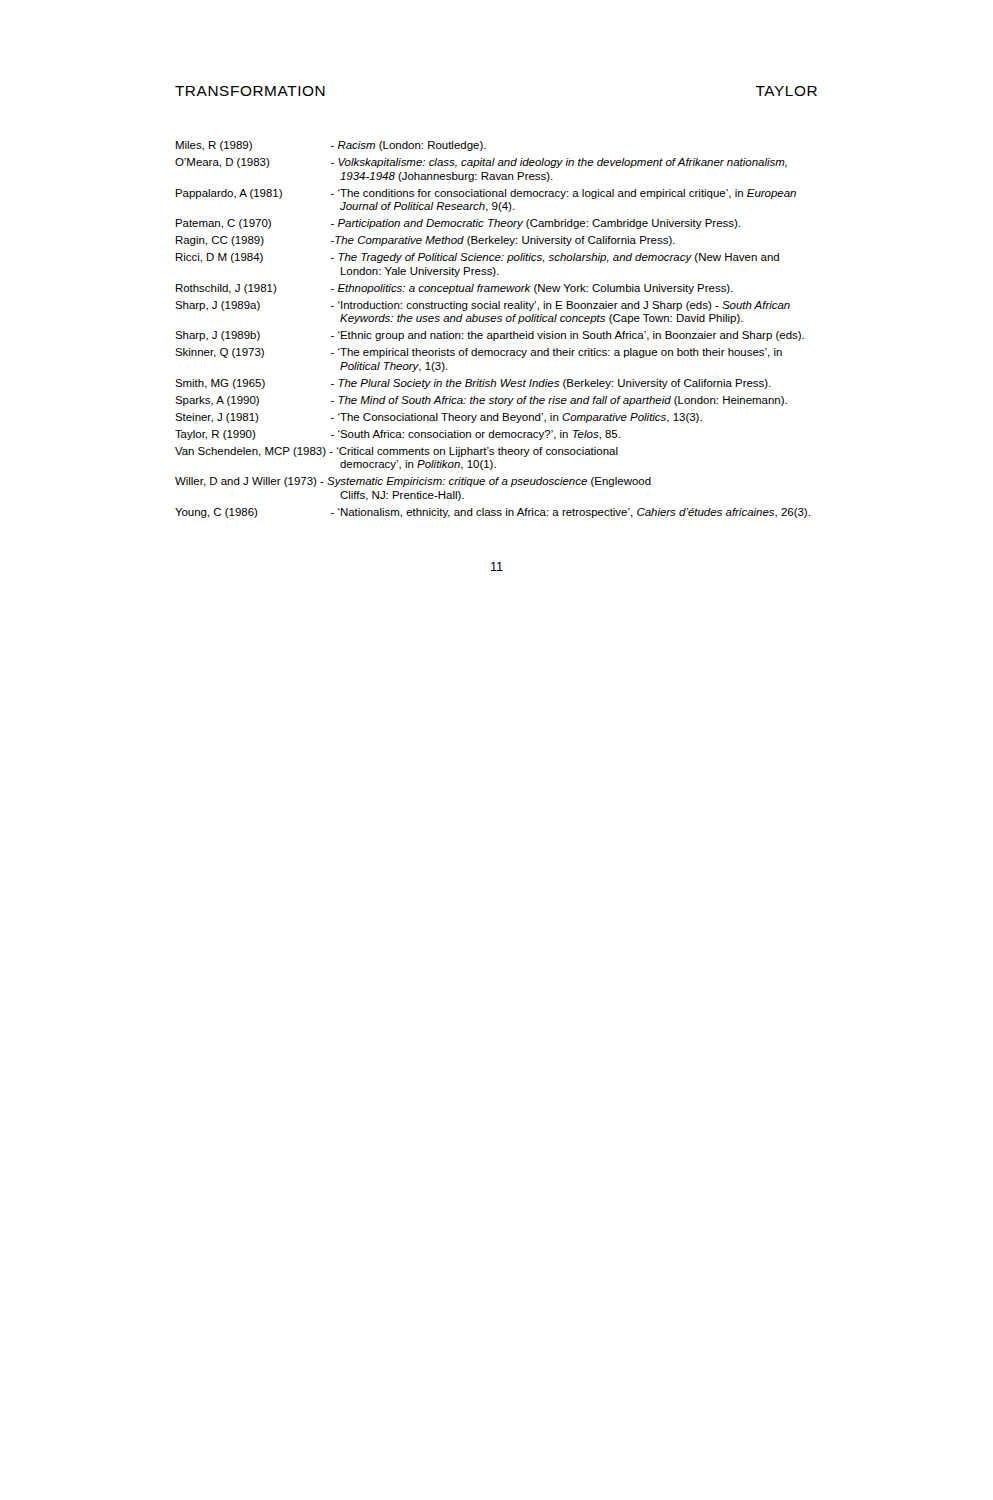TRANSFORMATION TAYLOR
Miles, R (1989)
- Racism (London: Routledge).
O’Meara, D (1983)
- Volkskapitalisme: class, capital and ideology in the development of Afrikaner nationalism, 1934-1948 (Johannesburg: Ravan Press).
Pappalardo, A (1981)
- ‘The conditions for consociational democracy: a logical and empirical critique’, in European Journal of Political Research, 9(4).
Pateman, C (1970)
- Participation and Democratic Theory (Cambridge: Cambridge University Press).
Ragin, CC (1989)
-The Comparative Method (Berkeley: University of California Press).
Ricci, D M (1984)
- The Tragedy of Political Science: politics, scholarship, and democracy (New Haven and London: Yale University Press).
Rothschild, J (1981)
- Ethnopolitics: a conceptual framework (New York: Columbia University Press).
Sharp, J (1989a)
- ‘Introduction: constructing social reality’, in E Boonzaier and J Sharp (eds) - South African Keywords: the uses and abuses of political concepts (Cape Town: David Philip).
Sharp, J (1989b)
- ‘Ethnic group and nation: the apartheid vision in South Africa’, in Boonzaier and Sharp (eds).
Skinner, Q (1973)
- ‘The empirical theorists of democracy and their critics: a plague on both their houses’, in Political Theory, 1(3).
Smith, MG (1965)
- The Plural Society in the British West Indies (Berkeley: University of California Press).
Sparks, A (1990)
- The Mind of South Africa: the story of the rise and fall of apartheid (London: Heinemann).
Steiner, J (1981)
- ‘The Consociational Theory and Beyond’, in Comparative Politics, 13(3).
Taylor, R (1990)
- ‘South Africa: consociation or democracy?’, in Telos, 85.
Van Schendelen, MCP (1983) - ‘Critical comments on Lijphart’s theory of consociational democracy’, in Politikon, 10(1).
Willer, D and J Willer (1973) - Systematic Empiricism: critique of a pseudoscience (Englewood Cliffs, NJ: Prentice-Hall).
Young, C (1986)
- ‘Nationalism, ethnicity, and class in Africa: a retrospective’, Cahiers d’études africaines, 26(3).
11